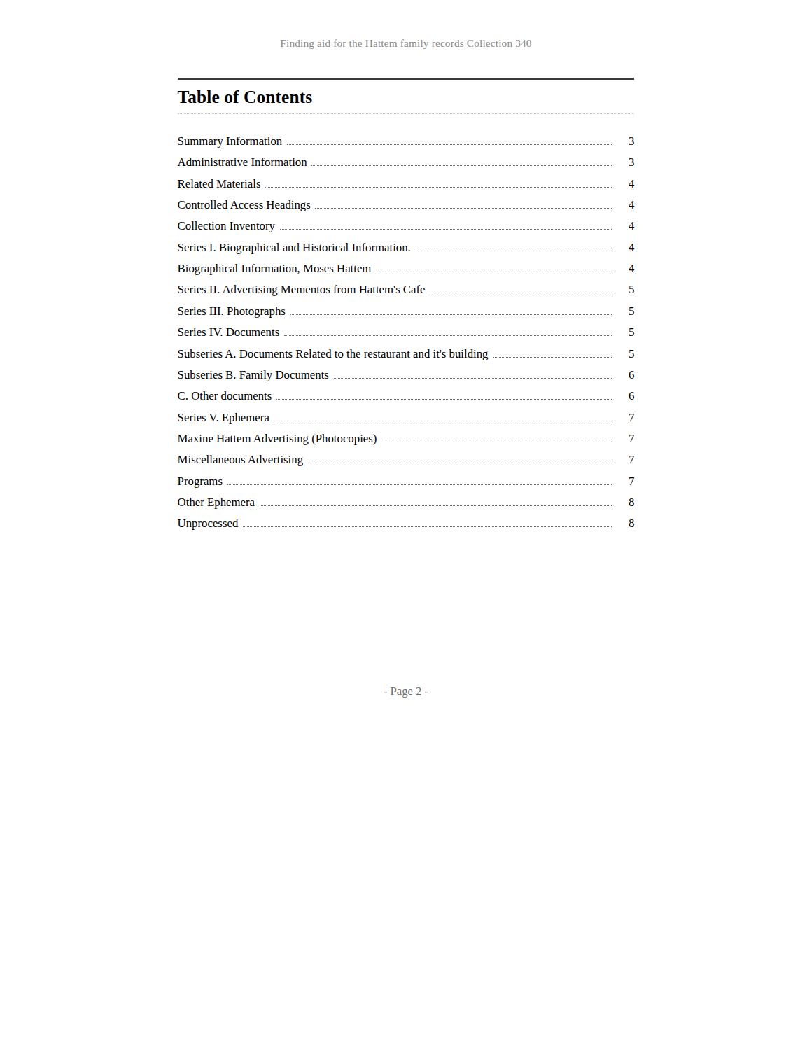Finding aid for the Hattem family records Collection 340
Table of Contents
Summary Information 3
Administrative Information 3
Related Materials 4
Controlled Access Headings 4
Collection Inventory 4
Series I. Biographical and Historical Information. 4
Biographical Information, Moses Hattem 4
Series II. Advertising Mementos from Hattem's Cafe 5
Series III. Photographs 5
Series IV. Documents 5
Subseries A. Documents Related to the restaurant and it's building 5
Subseries B. Family Documents 6
C. Other documents 6
Series V. Ephemera 7
Maxine Hattem Advertising (Photocopies) 7
Miscellaneous Advertising 7
Programs 7
Other Ephemera 8
Unprocessed 8
- Page 2 -